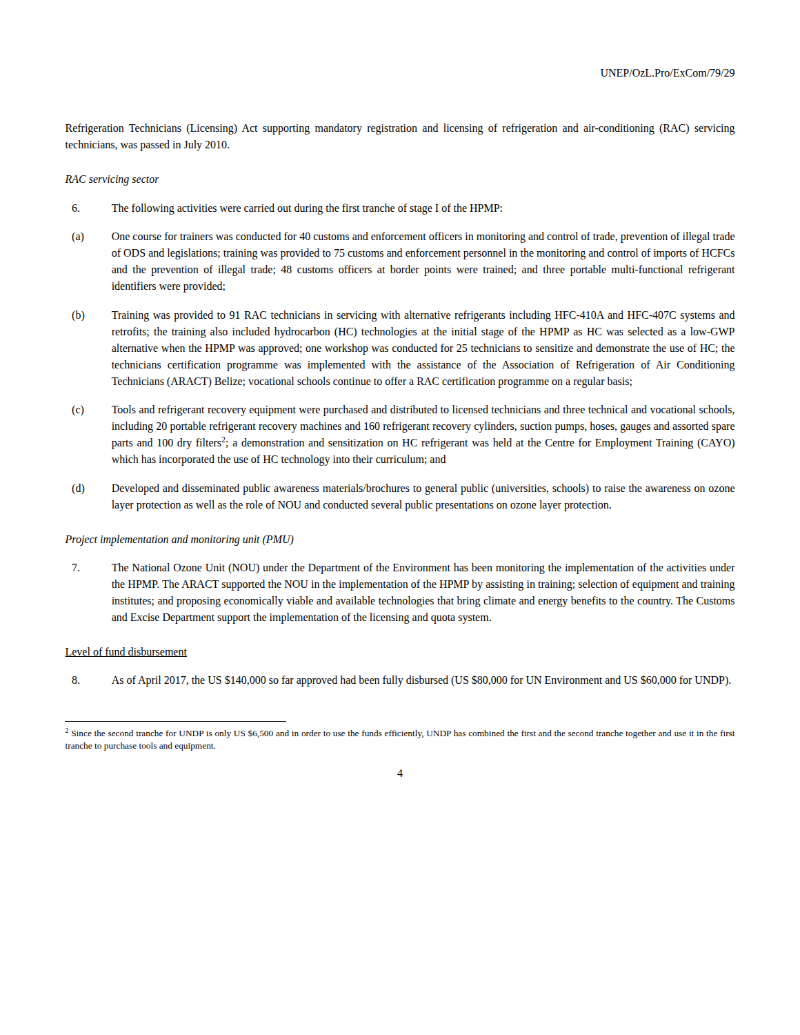UNEP/OzL.Pro/ExCom/79/29
Refrigeration Technicians (Licensing) Act supporting mandatory registration and licensing of refrigeration and air-conditioning (RAC) servicing technicians, was passed in July 2010.
RAC servicing sector
6. The following activities were carried out during the first tranche of stage I of the HPMP:
(a) One course for trainers was conducted for 40 customs and enforcement officers in monitoring and control of trade, prevention of illegal trade of ODS and legislations; training was provided to 75 customs and enforcement personnel in the monitoring and control of imports of HCFCs and the prevention of illegal trade; 48 customs officers at border points were trained; and three portable multi-functional refrigerant identifiers were provided;
(b) Training was provided to 91 RAC technicians in servicing with alternative refrigerants including HFC-410A and HFC-407C systems and retrofits; the training also included hydrocarbon (HC) technologies at the initial stage of the HPMP as HC was selected as a low-GWP alternative when the HPMP was approved; one workshop was conducted for 25 technicians to sensitize and demonstrate the use of HC; the technicians certification programme was implemented with the assistance of the Association of Refrigeration of Air Conditioning Technicians (ARACT) Belize; vocational schools continue to offer a RAC certification programme on a regular basis;
(c) Tools and refrigerant recovery equipment were purchased and distributed to licensed technicians and three technical and vocational schools, including 20 portable refrigerant recovery machines and 160 refrigerant recovery cylinders, suction pumps, hoses, gauges and assorted spare parts and 100 dry filters2; a demonstration and sensitization on HC refrigerant was held at the Centre for Employment Training (CAYO) which has incorporated the use of HC technology into their curriculum; and
(d) Developed and disseminated public awareness materials/brochures to general public (universities, schools) to raise the awareness on ozone layer protection as well as the role of NOU and conducted several public presentations on ozone layer protection.
Project implementation and monitoring unit (PMU)
7. The National Ozone Unit (NOU) under the Department of the Environment has been monitoring the implementation of the activities under the HPMP. The ARACT supported the NOU in the implementation of the HPMP by assisting in training; selection of equipment and training institutes; and proposing economically viable and available technologies that bring climate and energy benefits to the country. The Customs and Excise Department support the implementation of the licensing and quota system.
Level of fund disbursement
8. As of April 2017, the US $140,000 so far approved had been fully disbursed (US $80,000 for UN Environment and US $60,000 for UNDP).
2 Since the second tranche for UNDP is only US $6,500 and in order to use the funds efficiently, UNDP has combined the first and the second tranche together and use it in the first tranche to purchase tools and equipment.
4